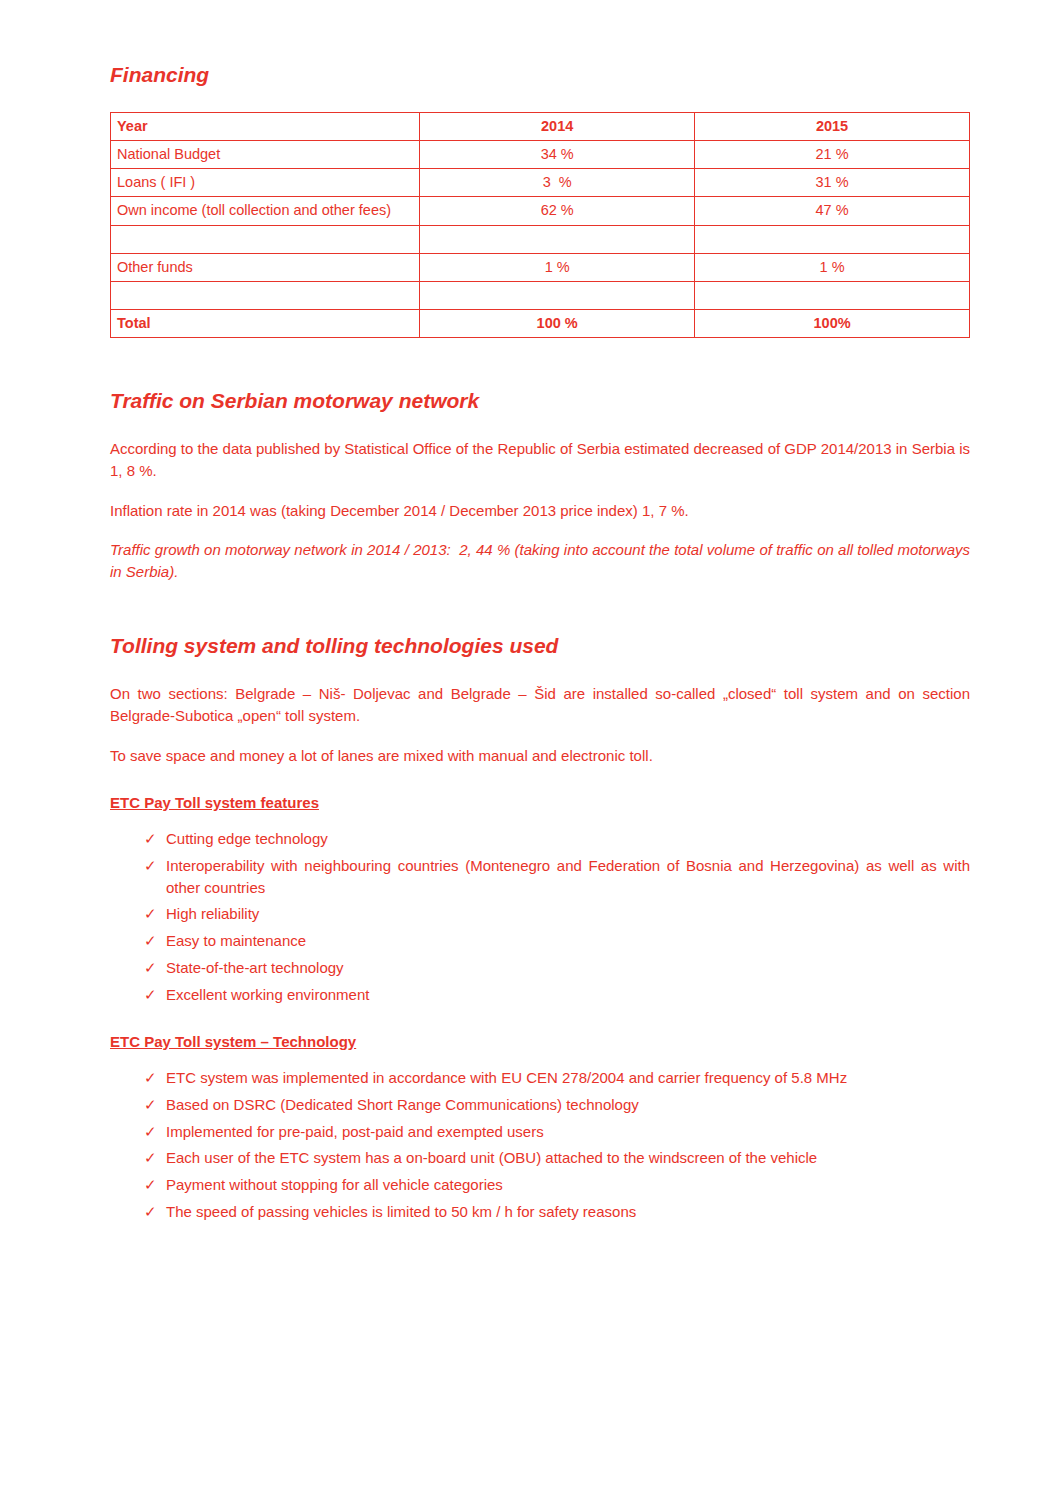Financing
| Year | 2014 | 2015 |
| National Budget | 34 % | 21 % |
| Loans ( IFI ) | 3 % | 31 % |
| Own income (toll collection and other fees) | 62 % | 47 % |
| Other funds | 1 % | 1 % |
| Total | 100 % | 100% |
Traffic on Serbian motorway network
According to the data published by Statistical Office of the Republic of Serbia estimated decreased of GDP 2014/2013 in Serbia is 1, 8 %.
Inflation rate in 2014 was (taking December 2014 / December 2013 price index) 1, 7 %.
Traffic growth on motorway network in 2014 / 2013: 2, 44 % (taking into account the total volume of traffic on all tolled motorways in Serbia).
Tolling system and tolling technologies used
On two sections: Belgrade – Niš- Doljevac and Belgrade – Šid are installed so-called „closed“ toll system and on section Belgrade-Subotica „open“ toll system.
To save space and money a lot of lanes are mixed with manual and electronic toll.
ETC Pay Toll system features
Cutting edge technology
Interoperability with neighbouring countries (Montenegro and Federation of Bosnia and Herzegovina) as well as with other countries
High reliability
Easy to maintenance
State-of-the-art technology
Excellent working environment
ETC Pay Toll system – Technology
ETC system was implemented in accordance with EU CEN 278/2004 and carrier frequency of 5.8 MHz
Based on DSRC (Dedicated Short Range Communications) technology
Implemented for pre-paid, post-paid and exempted users
Each user of the ETC system has a on-board unit (OBU) attached to the windscreen of the vehicle
Payment without stopping for all vehicle categories
The speed of passing vehicles is limited to 50 km / h for safety reasons